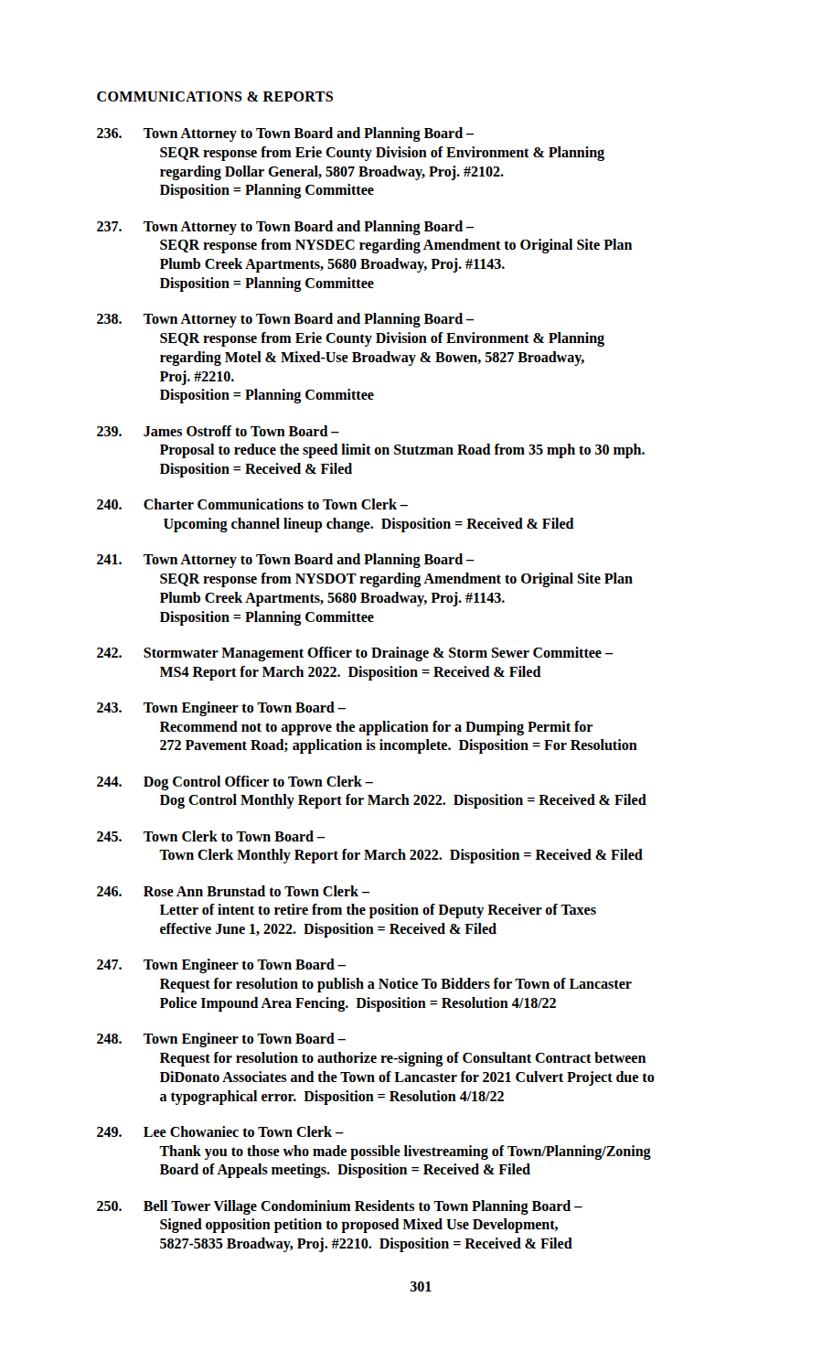COMMUNICATIONS & REPORTS
236. Town Attorney to Town Board and Planning Board – SEQR response from Erie County Division of Environment & Planning regarding Dollar General, 5807 Broadway, Proj. #2102. Disposition = Planning Committee
237. Town Attorney to Town Board and Planning Board – SEQR response from NYSDEC regarding Amendment to Original Site Plan Plumb Creek Apartments, 5680 Broadway, Proj. #1143. Disposition = Planning Committee
238. Town Attorney to Town Board and Planning Board – SEQR response from Erie County Division of Environment & Planning regarding Motel & Mixed-Use Broadway & Bowen, 5827 Broadway, Proj. #2210. Disposition = Planning Committee
239. James Ostroff to Town Board – Proposal to reduce the speed limit on Stutzman Road from 35 mph to 30 mph. Disposition = Received & Filed
240. Charter Communications to Town Clerk – Upcoming channel lineup change. Disposition = Received & Filed
241. Town Attorney to Town Board and Planning Board – SEQR response from NYSDOT regarding Amendment to Original Site Plan Plumb Creek Apartments, 5680 Broadway, Proj. #1143. Disposition = Planning Committee
242. Stormwater Management Officer to Drainage & Storm Sewer Committee – MS4 Report for March 2022. Disposition = Received & Filed
243. Town Engineer to Town Board – Recommend not to approve the application for a Dumping Permit for 272 Pavement Road; application is incomplete. Disposition = For Resolution
244. Dog Control Officer to Town Clerk – Dog Control Monthly Report for March 2022. Disposition = Received & Filed
245. Town Clerk to Town Board – Town Clerk Monthly Report for March 2022. Disposition = Received & Filed
246. Rose Ann Brunstad to Town Clerk – Letter of intent to retire from the position of Deputy Receiver of Taxes effective June 1, 2022. Disposition = Received & Filed
247. Town Engineer to Town Board – Request for resolution to publish a Notice To Bidders for Town of Lancaster Police Impound Area Fencing. Disposition = Resolution 4/18/22
248. Town Engineer to Town Board – Request for resolution to authorize re-signing of Consultant Contract between DiDonato Associates and the Town of Lancaster for 2021 Culvert Project due to a typographical error. Disposition = Resolution 4/18/22
249. Lee Chowaniec to Town Clerk – Thank you to those who made possible livestreaming of Town/Planning/Zoning Board of Appeals meetings. Disposition = Received & Filed
250. Bell Tower Village Condominium Residents to Town Planning Board – Signed opposition petition to proposed Mixed Use Development, 5827-5835 Broadway, Proj. #2210. Disposition = Received & Filed
301